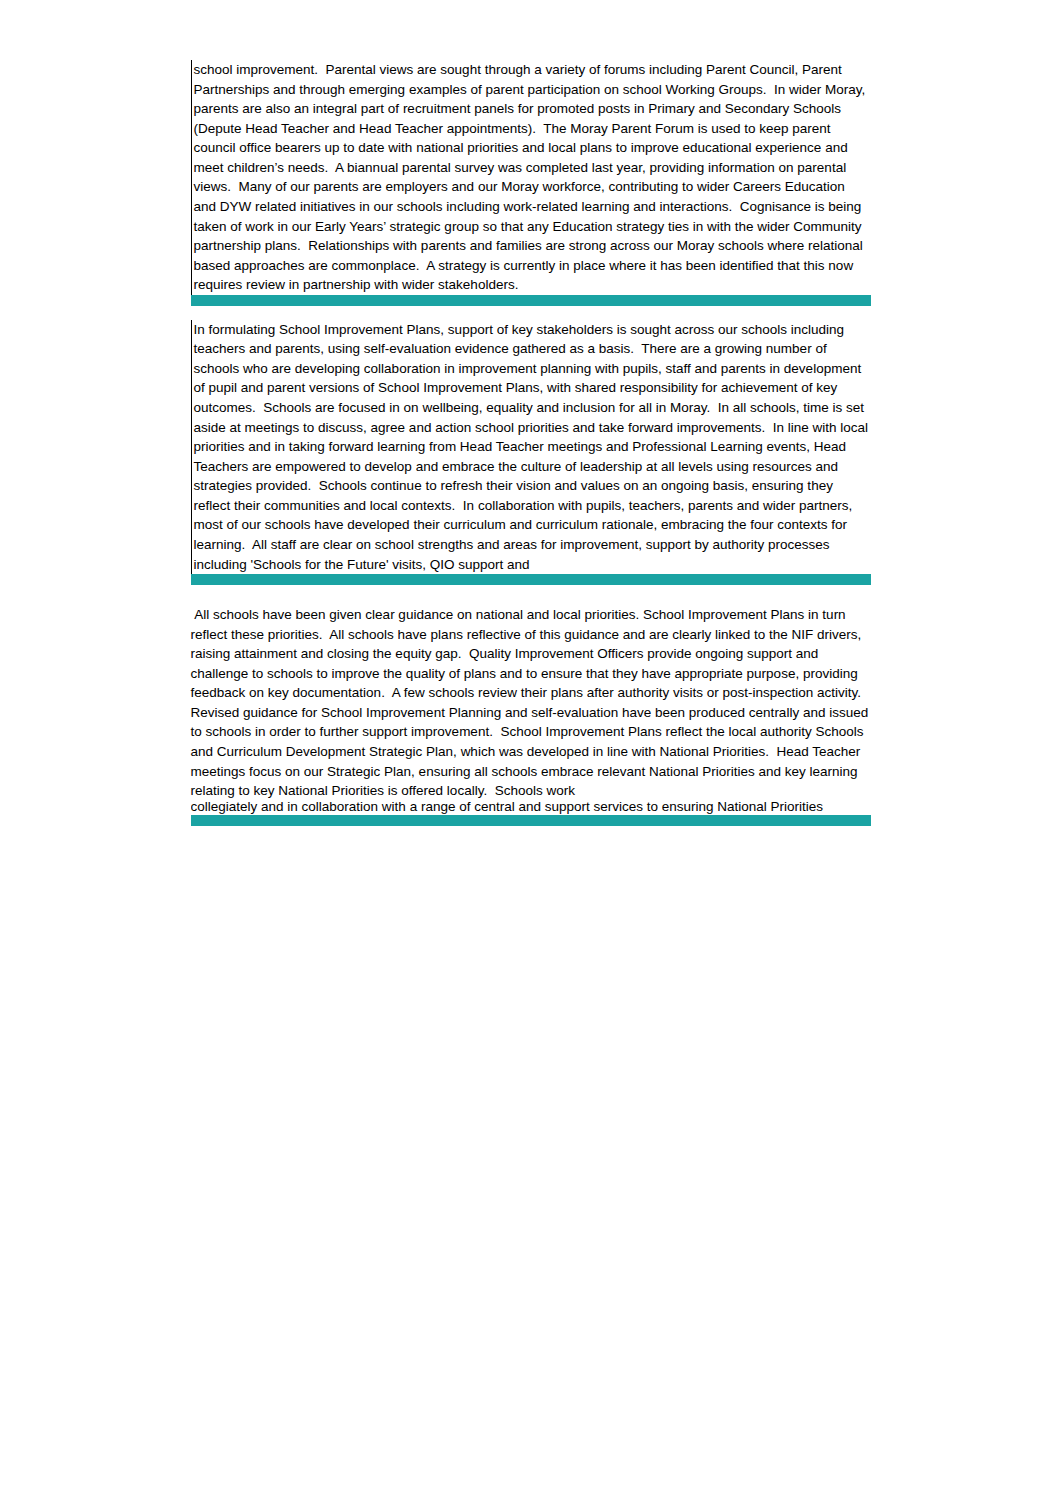school improvement. Parental views are sought through a variety of forums including Parent Council, Parent Partnerships and through emerging examples of parent participation on school Working Groups. In wider Moray, parents are also an integral part of recruitment panels for promoted posts in Primary and Secondary Schools (Depute Head Teacher and Head Teacher appointments). The Moray Parent Forum is used to keep parent council office bearers up to date with national priorities and local plans to improve educational experience and meet children’s needs. A biannual parental survey was completed last year, providing information on parental views. Many of our parents are employers and our Moray workforce, contributing to wider Careers Education and DYW related initiatives in our schools including work-related learning and interactions. Cognisance is being taken of work in our Early Years’ strategic group so that any Education strategy ties in with the wider Community partnership plans. Relationships with parents and families are strong across our Moray schools where relational based approaches are commonplace. A strategy is currently in place where it has been identified that this now requires review in partnership with wider stakeholders.
In formulating School Improvement Plans, support of key stakeholders is sought across our schools including teachers and parents, using self-evaluation evidence gathered as a basis. There are a growing number of schools who are developing collaboration in improvement planning with pupils, staff and parents in development of pupil and parent versions of School Improvement Plans, with shared responsibility for achievement of key outcomes. Schools are focused in on wellbeing, equality and inclusion for all in Moray. In all schools, time is set aside at meetings to discuss, agree and action school priorities and take forward improvements. In line with local priorities and in taking forward learning from Head Teacher meetings and Professional Learning events, Head Teachers are empowered to develop and embrace the culture of leadership at all levels using resources and strategies provided. Schools continue to refresh their vision and values on an ongoing basis, ensuring they reflect their communities and local contexts. In collaboration with pupils, teachers, parents and wider partners, most of our schools have developed their curriculum and curriculum rationale, embracing the four contexts for learning. All staff are clear on school strengths and areas for improvement, support by authority processes including 'Schools for the Future' visits, QIO support and
All schools have been given clear guidance on national and local priorities. School Improvement Plans in turn reflect these priorities. All schools have plans reflective of this guidance and are clearly linked to the NIF drivers, raising attainment and closing the equity gap. Quality Improvement Officers provide ongoing support and challenge to schools to improve the quality of plans and to ensure that they have appropriate purpose, providing feedback on key documentation. A few schools review their plans after authority visits or post-inspection activity. Revised guidance for School Improvement Planning and self-evaluation have been produced centrally and issued to schools in order to further support improvement. School Improvement Plans reflect the local authority Schools and Curriculum Development Strategic Plan, which was developed in line with National Priorities. Head Teacher meetings focus on our Strategic Plan, ensuring all schools embrace relevant National Priorities and key learning relating to key National Priorities is offered locally. Schools work
collegiately and in collaboration with a range of central and support services to ensuring National Priorities